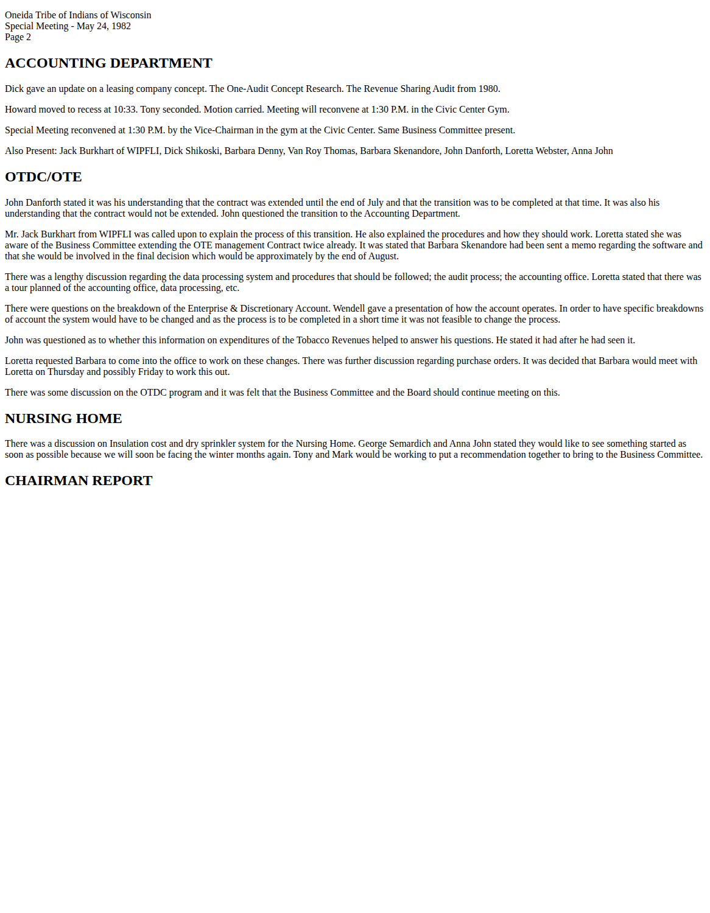Oneida Tribe of Indians of Wisconsin
Special Meeting - May 24, 1982
Page 2
ACCOUNTING DEPARTMENT
Dick gave an update on a leasing company concept. The One-Audit Concept Research. The Revenue Sharing Audit from 1980.
Howard moved to recess at 10:33. Tony seconded. Motion carried. Meeting will reconvene at 1:30 P.M. in the Civic Center Gym.
Special Meeting reconvened at 1:30 P.M. by the Vice-Chairman in the gym at the Civic Center. Same Business Committee present.
Also Present: Jack Burkhart of WIPFLI, Dick Shikoski, Barbara Denny, Van Roy Thomas, Barbara Skenandore, John Danforth, Loretta Webster, Anna John
OTDC/OTE
John Danforth stated it was his understanding that the contract was extended until the end of July and that the transition was to be completed at that time. It was also his understanding that the contract would not be extended. John questioned the transition to the Accounting Department.
Mr. Jack Burkhart from WIPFLI was called upon to explain the process of this transition. He also explained the procedures and how they should work. Loretta stated she was aware of the Business Committee extending the OTE management Contract twice already. It was stated that Barbara Skenandore had been sent a memo regarding the software and that she would be involved in the final decision which would be approximately by the end of August.
There was a lengthy discussion regarding the data processing system and procedures that should be followed; the audit process; the accounting office. Loretta stated that there was a tour planned of the accounting office, data processing, etc.
There were questions on the breakdown of the Enterprise & Discretionary Account. Wendell gave a presentation of how the account operates. In order to have specific breakdowns of account the system would have to be changed and as the process is to be completed in a short time it was not feasible to change the process.
John was questioned as to whether this information on expenditures of the Tobacco Revenues helped to answer his questions. He stated it had after he had seen it.
Loretta requested Barbara to come into the office to work on these changes. There was further discussion regarding purchase orders. It was decided that Barbara would meet with Loretta on Thursday and possibly Friday to work this out.
There was some discussion on the OTDC program and it was felt that the Business Committee and the Board should continue meeting on this.
NURSING HOME
There was a discussion on Insulation cost and dry sprinkler system for the Nursing Home. George Semardich and Anna John stated they would like to see something started as soon as possible because we will soon be facing the winter months again. Tony and Mark would be working to put a recommendation together to bring to the Business Committee.
CHAIRMAN REPORT